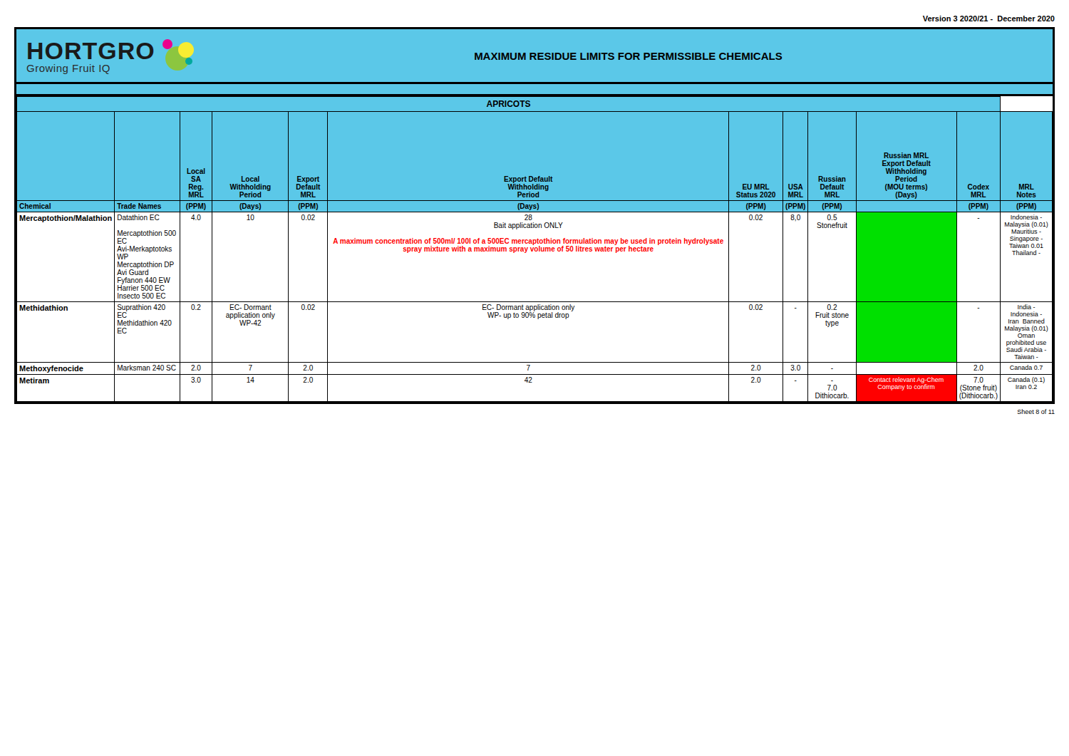Version 3 2020/21 - December 2020
HORTGRO
Growing Fruit IQ
MAXIMUM RESIDUE LIMITS FOR PERMISSIBLE CHEMICALS
| APRICOTS |
| --- |
| | | Local SA Reg. MRL | Local Withholding Period | Export Default MRL | Export Default Withholding Period | EU MRL Status 2020 | USA MRL | Russian Default MRL | Russian MRL Export Default Withholding Period (MOU terms) (Days) | Codex MRL | MRL Notes |
| Chemical | Trade Names | (PPM) | (Days) | (PPM) | (Days) | (PPM) | (PPM) | (PPM) | | (PPM) | (PPM) |
| Mercaptothion/Malathion | Datathion EC Mercaptothion 500 EC Avi-Merkaptotoks WP Mercaptothion DP Avi Guard Fyfanon 440 EW Harrier 500 EC Insecto 500 EC | 4.0 | 10 | 0.02 | 28 Bait application ONLY A maximum concentration of 500ml/ 100l of a 500EC mercaptothion formulation may be used in protein hydrolysate spray mixture with a maximum spray volume of 50 litres water per hectare | 0.02 | 8,0 | 0.5 Stonefruit | | - | Indonesia - Malaysia (0.01) Mauritius - Singapore - Taiwan 0.01 Thailand - |
| Methidathion | Suprathion 420 EC Methidathion 420 EC | 0.2 | EC- Dormant application only WP-42 | 0.02 | EC- Dormant application only WP- up to 90% petal drop | 0.02 | - | 0.2 Fruit stone type | | - | India - Indonesia - Iran Banned Malaysia (0.01) Oman prohibited use Saudi Arabia - Taiwan - |
| Methoxyfenocide | Marksman 240 SC | 2.0 | 7 | 2.0 | 7 | 2.0 | 3.0 | - | | 2.0 | Canada 0.7 |
| Metiram | | 3.0 | 14 | 2.0 | 42 | 2.0 | - | - 7.0 Dithiocarb. | Contact relevant Ag-Chem Company to confirm | 7.0 (Stone fruit) (Dithiocarb.) | Canada (0.1) Iran 0.2 |
Sheet 8 of 11